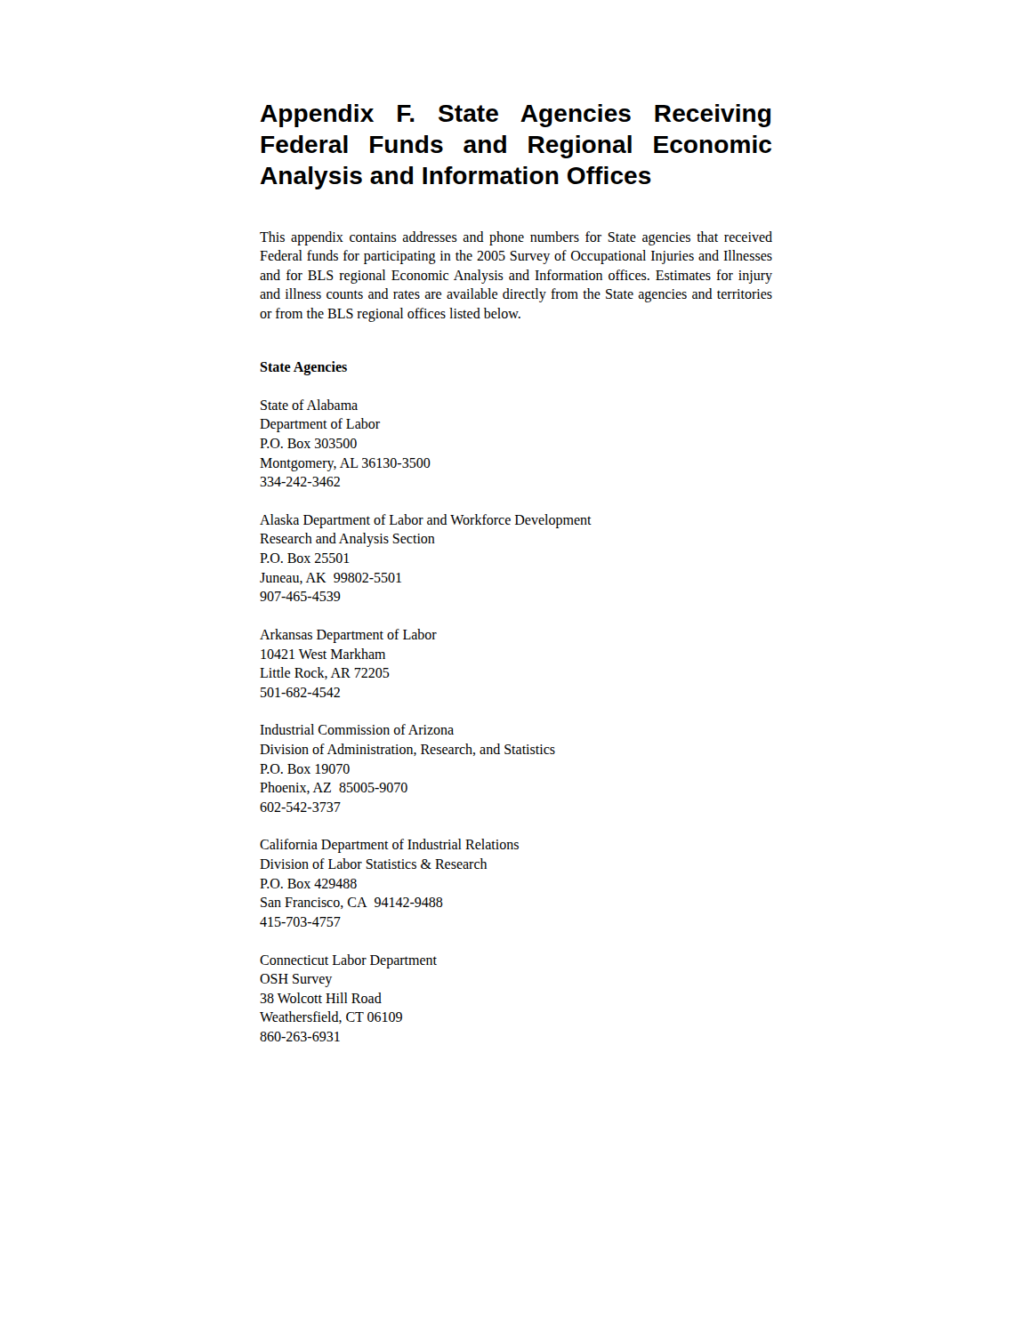Appendix F. State Agencies Receiving Federal Funds and Regional Economic Analysis and Information Offices
This appendix contains addresses and phone numbers for State agencies that received Federal funds for participating in the 2005 Survey of Occupational Injuries and Illnesses and for BLS regional Economic Analysis and Information offices. Estimates for injury and illness counts and rates are available directly from the State agencies and territories or from the BLS regional offices listed below.
State Agencies
State of Alabama
Department of Labor
P.O. Box 303500
Montgomery, AL 36130-3500
334-242-3462 Alaska Department of Labor and Workforce Development
Research and Analysis Section
P.O. Box 25501
Juneau, AK 99802-5501
907-465-4539 Arkansas Department of Labor
10421 West Markham
Little Rock, AR 72205
501-682-4542 Industrial Commission of Arizona
Division of Administration, Research, and Statistics
P.O. Box 19070
Phoenix, AZ 85005-9070
602-542-3737 California Department of Industrial Relations
Division of Labor Statistics & Research
P.O. Box 429488
San Francisco, CA 94142-9488
415-703-4757 Connecticut Labor Department
OSH Survey
38 Wolcott Hill Road
Weathersfield, CT 06109
860-263-6931